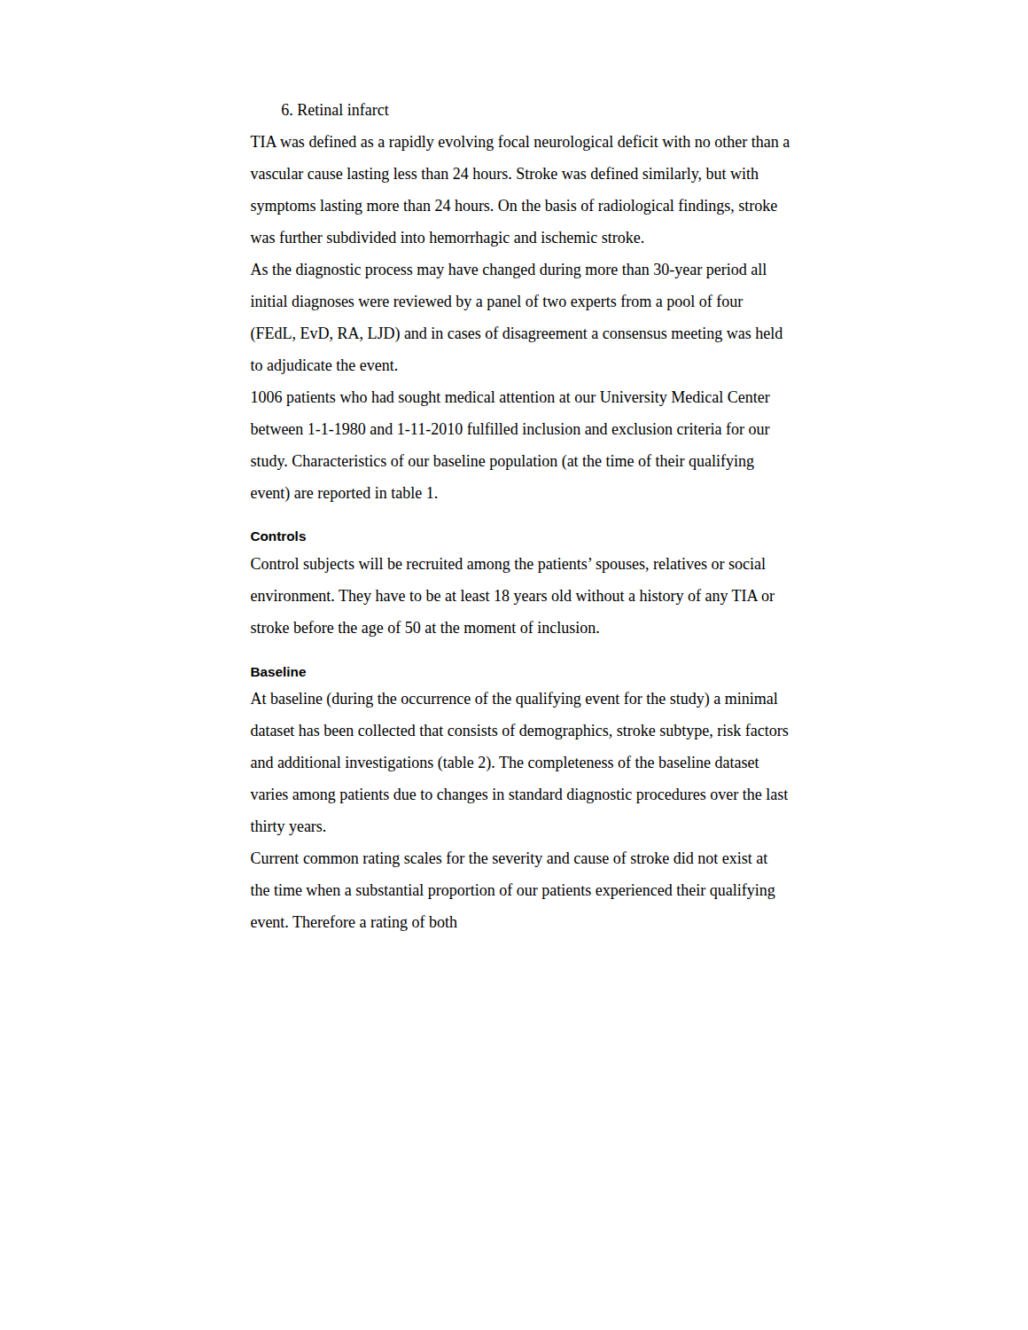Retinal infarct
TIA was defined as a rapidly evolving focal neurological deficit with no other than a vascular cause lasting less than 24 hours. Stroke was defined similarly, but with symptoms lasting more than 24 hours. On the basis of radiological findings, stroke was further subdivided into hemorrhagic and ischemic stroke.
As the diagnostic process may have changed during more than 30-year period all initial diagnoses were reviewed by a panel of two experts from a pool of four (FEdL, EvD, RA, LJD) and in cases of disagreement a consensus meeting was held to adjudicate the event.
1006 patients who had sought medical attention at our University Medical Center between 1-1-1980 and 1-11-2010 fulfilled inclusion and exclusion criteria for our study. Characteristics of our baseline population (at the time of their qualifying event) are reported in table 1.
Controls
Control subjects will be recruited among the patients’ spouses, relatives or social environment. They have to be at least 18 years old without a history of any TIA or stroke before the age of 50 at the moment of inclusion.
Baseline
At baseline (during the occurrence of the qualifying event for the study) a minimal dataset has been collected that consists of demographics, stroke subtype, risk factors and additional investigations (table 2). The completeness of the baseline dataset varies among patients due to changes in standard diagnostic procedures over the last thirty years.
Current common rating scales for the severity and cause of stroke did not exist at the time when a substantial proportion of our patients experienced their qualifying event. Therefore a rating of both